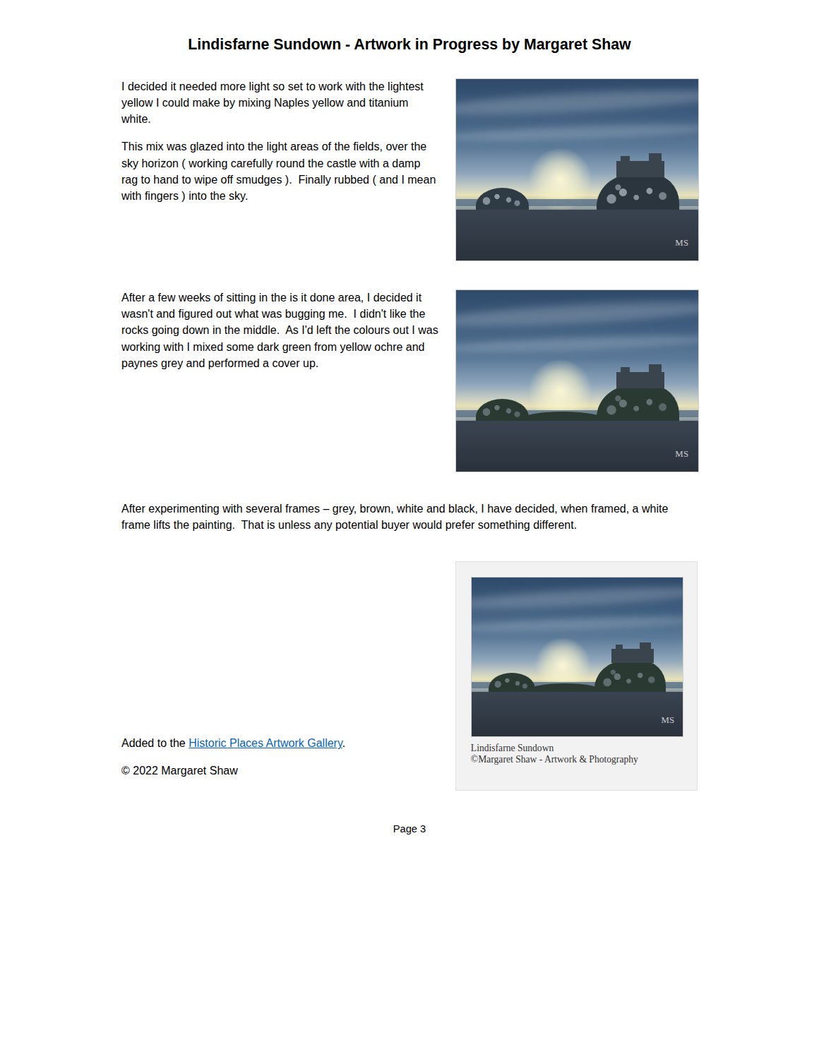Lindisfarne Sundown - Artwork in Progress by Margaret Shaw
I decided it needed more light so set to work with the lightest yellow I could make by mixing Naples yellow and titanium white.
This mix was glazed into the light areas of the fields, over the sky horizon ( working carefully round the castle with a damp rag to hand to wipe off smudges ). Finally rubbed ( and I mean with fingers ) into the sky.
MS
After a few weeks of sitting in the is it done area, I decided it wasn't and figured out what was bugging me. I didn't like the rocks going down in the middle. As I'd left the colours out I was working with I mixed some dark green from yellow ochre and paynes grey and performed a cover up.
MS
After experimenting with several frames – grey, brown, white and black, I have decided, when framed, a white frame lifts the painting. That is unless any potential buyer would prefer something different.
Added to the Historic Places Artwork Gallery.
© 2022 Margaret Shaw
MS
Lindisfarne Sundown
©Margaret Shaw - Artwork & Photography
Page 3